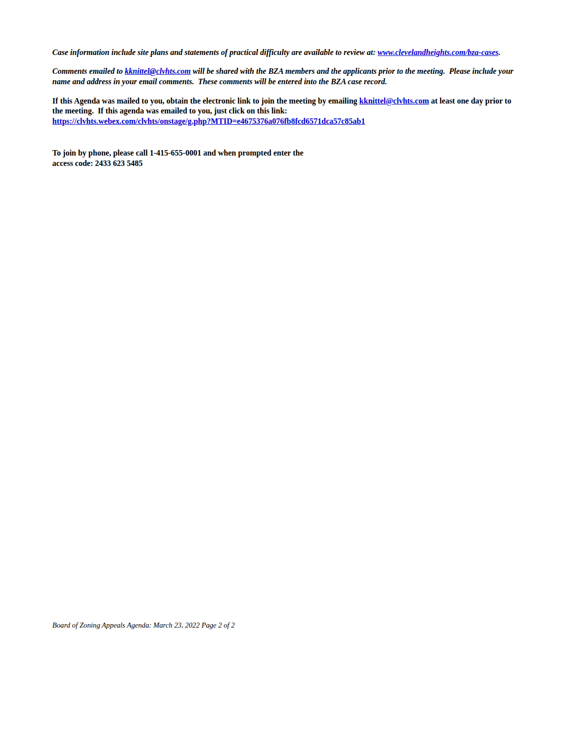Case information include site plans and statements of practical difficulty are available to review at: www.clevelandheights.com/bza-cases.
Comments emailed to kknittel@clvhts.com will be shared with the BZA members and the applicants prior to the meeting. Please include your name and address in your email comments. These comments will be entered into the BZA case record.
If this Agenda was mailed to you, obtain the electronic link to join the meeting by emailing kknittel@clvhts.com at least one day prior to the meeting. If this agenda was emailed to you, just click on this link:
https://clvhts.webex.com/clvhts/onstage/g.php?MTID=e4675376a076fb8fcd6571dca57c85ab1
To join by phone, please call 1-415-655-0001 and when prompted enter the
access code: 2433 623 5485
Board of Zoning Appeals Agenda: March 23, 2022 Page 2 of 2